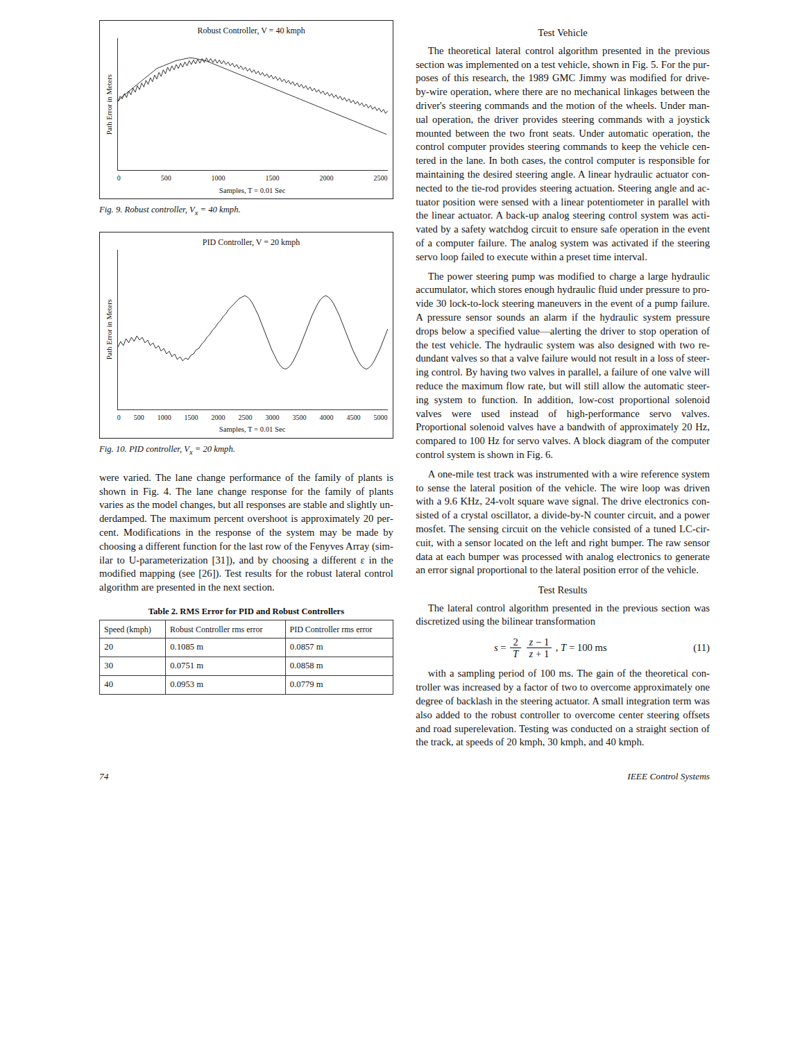Robust Controller, V = 40 kmph
Path Error in Meters
0.25 0.2 0.15 0.1 0.05 0 -0.05 -0.1 -0.15 -0.2 -0.25
05001000150020002500
Samples, T = 0.01 Sec
Fig. 9. Robust controller, Vx = 40 kmph.
PID Controller, V = 20 kmph
Path Error in Meters
0.25 0.2 0.15 0.1 0.05 0 -0.05 -0.1 -0.15 -0.2 -0.25
0500100015002000250030003500400045005000
Samples, T = 0.01 Sec
Fig. 10. PID controller, Vx = 20 kmph.
were varied. The lane change performance of the family of plants is shown in Fig. 4. The lane change response for the family of plants varies as the model changes, but all responses are stable and slightly underdamped. The maximum percent overshoot is approximately 20 percent. Modifications in the response of the system may be made by choosing a different function for the last row of the Fenyves Array (similar to U-parameterization [31]), and by choosing a different ε in the modified mapping (see [26]). Test results for the robust lateral control algorithm are presented in the next section.
Table 2. RMS Error for PID and Robust Controllers
| Speed (kmph) | Robust Controller rms error | PID Controller rms error |
| --- | --- | --- |
| 20 | 0.1085 m | 0.0857 m |
| 30 | 0.0751 m | 0.0858 m |
| 40 | 0.0953 m | 0.0779 m |
Test Vehicle
The theoretical lateral control algorithm presented in the previous section was implemented on a test vehicle, shown in Fig. 5. For the purposes of this research, the 1989 GMC Jimmy was modified for drive-by-wire operation, where there are no mechanical linkages between the driver's steering commands and the motion of the wheels. Under manual operation, the driver provides steering commands with a joystick mounted between the two front seats. Under automatic operation, the control computer provides steering commands to keep the vehicle centered in the lane. In both cases, the control computer is responsible for maintaining the desired steering angle. A linear hydraulic actuator connected to the tie-rod provides steering actuation. Steering angle and actuator position were sensed with a linear potentiometer in parallel with the linear actuator. A back-up analog steering control system was activated by a safety watchdog circuit to ensure safe operation in the event of a computer failure. The analog system was activated if the steering servo loop failed to execute within a preset time interval.
The power steering pump was modified to charge a large hydraulic accumulator, which stores enough hydraulic fluid under pressure to provide 30 lock-to-lock steering maneuvers in the event of a pump failure. A pressure sensor sounds an alarm if the hydraulic system pressure drops below a specified value—alerting the driver to stop operation of the test vehicle. The hydraulic system was also designed with two redundant valves so that a valve failure would not result in a loss of steering control. By having two valves in parallel, a failure of one valve will reduce the maximum flow rate, but will still allow the automatic steering system to function. In addition, low-cost proportional solenoid valves were used instead of high-performance servo valves. Proportional solenoid valves have a bandwith of approximately 20 Hz, compared to 100 Hz for servo valves. A block diagram of the computer control system is shown in Fig. 6.
A one-mile test track was instrumented with a wire reference system to sense the lateral position of the vehicle. The wire loop was driven with a 9.6 KHz, 24-volt square wave signal. The drive electronics consisted of a crystal oscillator, a divide-by-N counter circuit, and a power mosfet. The sensing circuit on the vehicle consisted of a tuned LC-circuit, with a sensor located on the left and right bumper. The raw sensor data at each bumper was processed with analog electronics to generate an error signal proportional to the lateral position error of the vehicle.
Test Results
The lateral control algorithm presented in the previous section was discretized using the bilinear transformation
s = 2 T z − 1 z + 1 , T = 100 ms
(11)
with a sampling period of 100 ms. The gain of the theoretical controller was increased by a factor of two to overcome approximately one degree of backlash in the steering actuator. A small integration term was also added to the robust controller to overcome center steering offsets and road superelevation. Testing was conducted on a straight section of the track, at speeds of 20 kmph, 30 kmph, and 40 kmph.
74 IEEE Control Systems